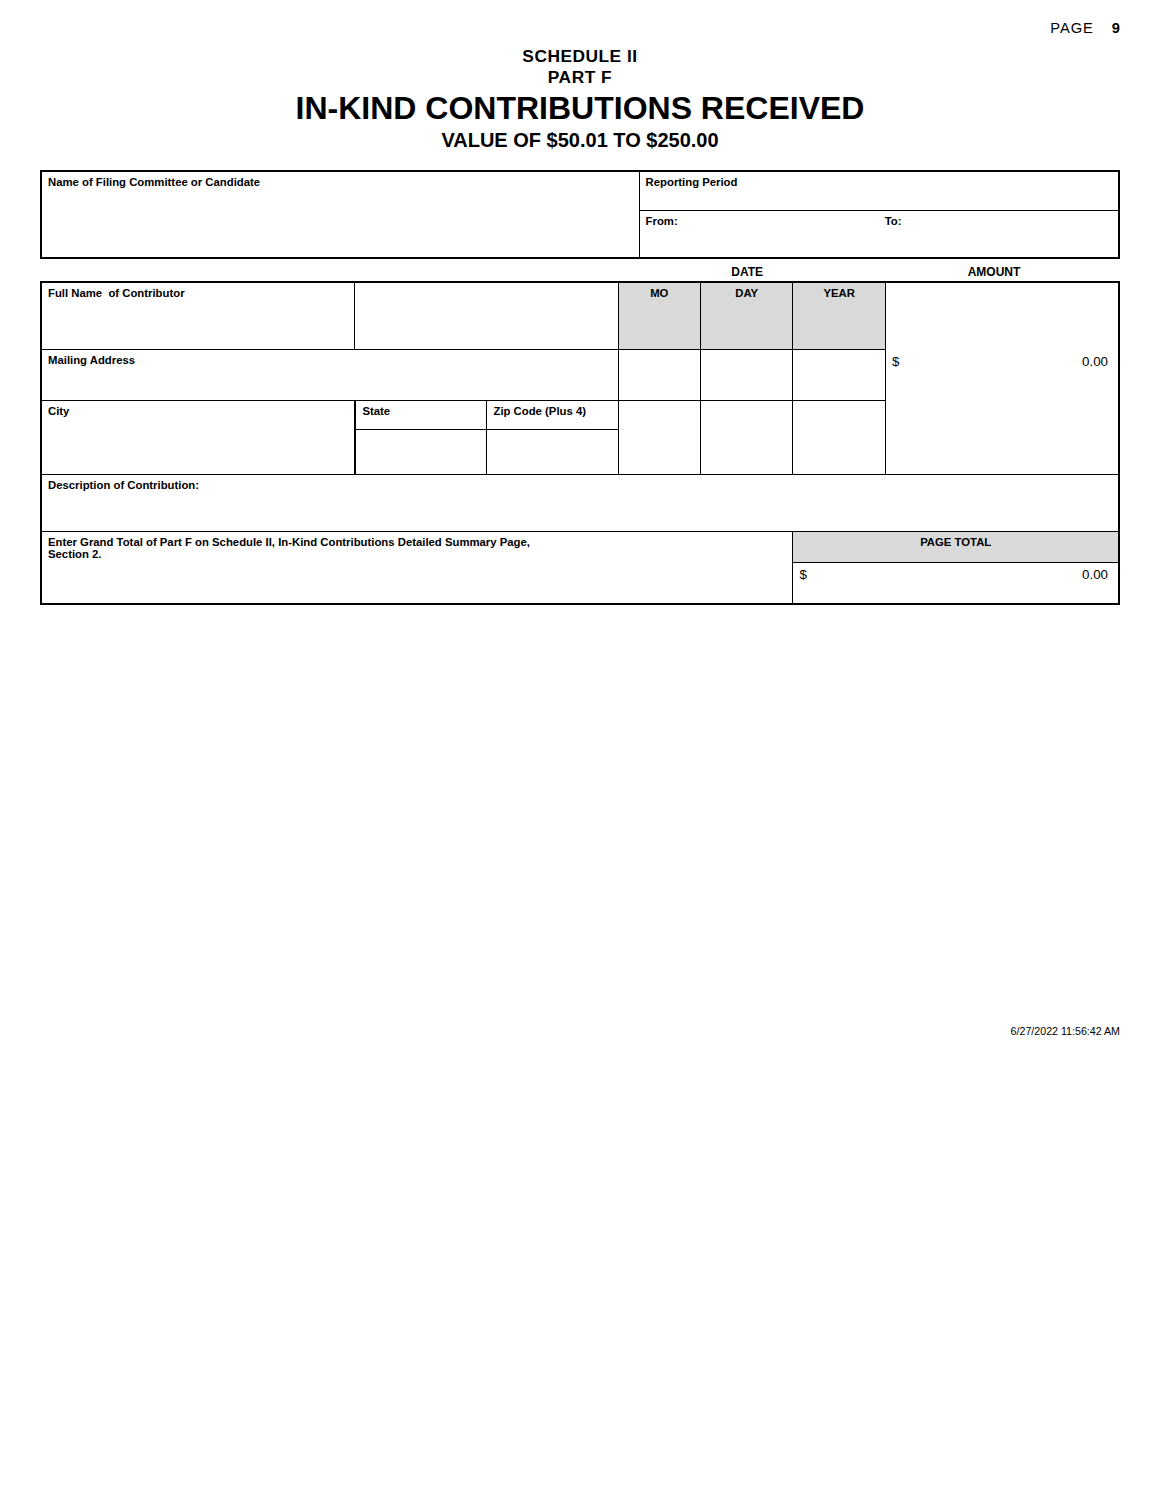PAGE 9
SCHEDULE II
PART F
IN-KIND CONTRIBUTIONS RECEIVED
VALUE OF $50.01 TO $250.00
| Name of Filing Committee or Candidate | / Reporting Period / / From: / To: / |
| | DATE | AMOUNT |
| Full Name of Contributor | | MO | DAY | YEAR | |
| Mailing Address | | | | $ 0.00 |
| City | / State / Zip Code (Plus 4) / | | | | |
| Description of Contribution: |
| Enter Grand Total of Part F on Schedule II, In-Kind Contributions Detailed Summary Page, Section 2. | / PAGE TOTAL / / $ 0.00 / |
6/27/2022 11:56:42 AM